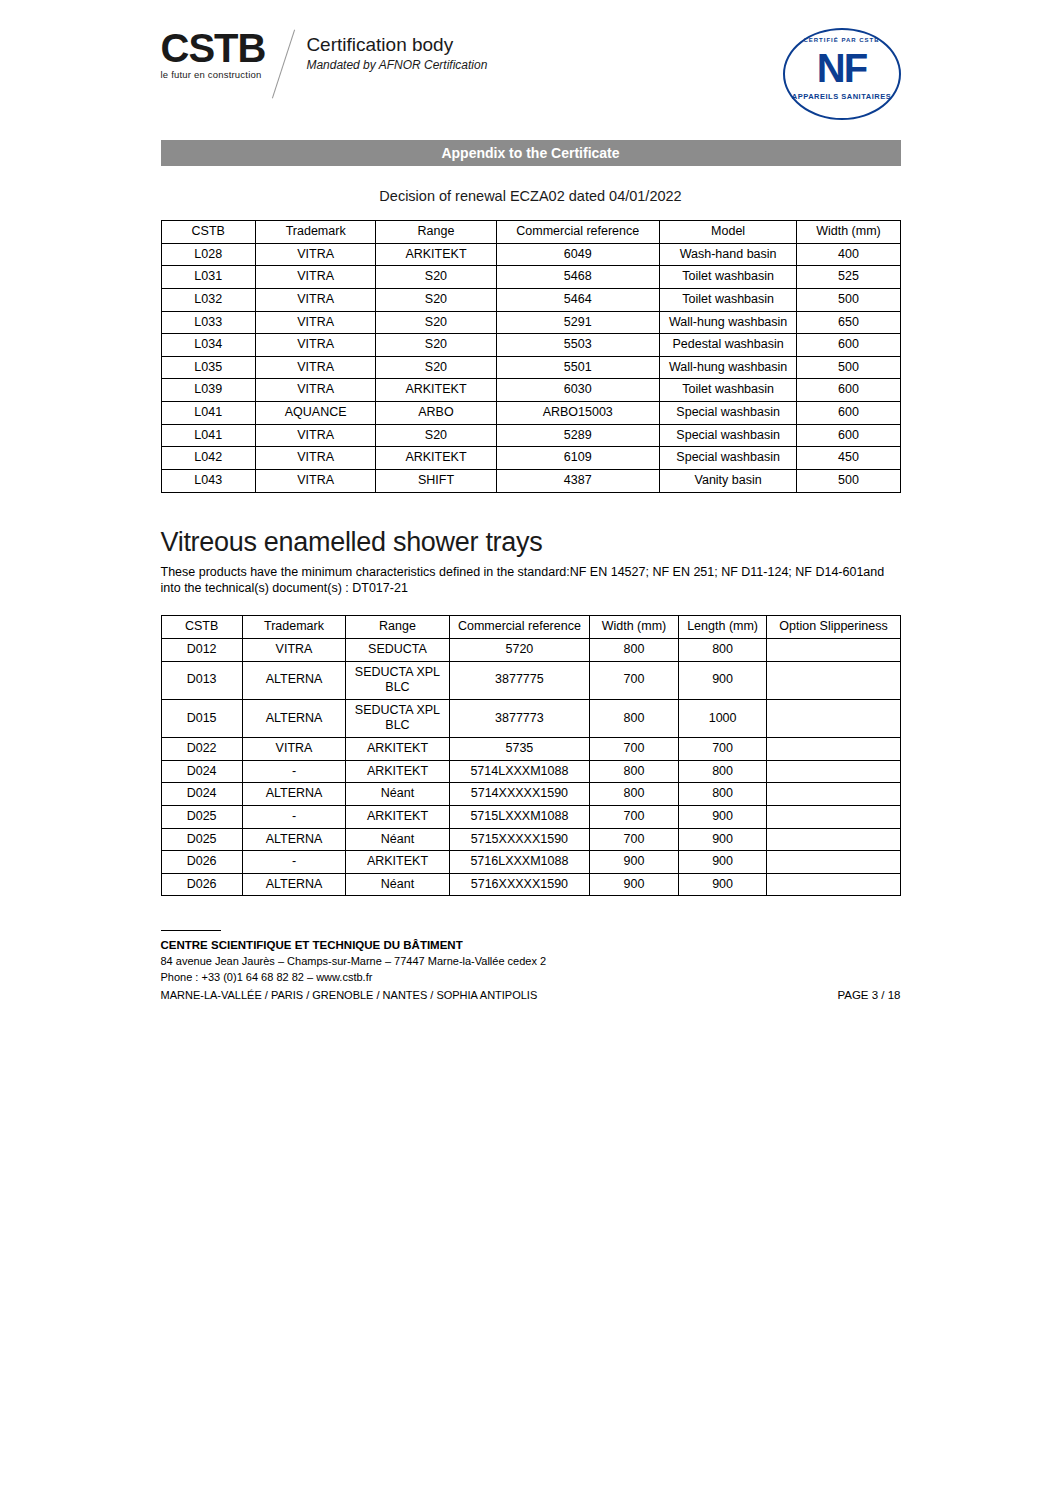CSTB
le futur en construction
Certification body
Mandated by AFNOR Certification
CERTIFIÉ PAR CSTB
NF
APPAREILS SANITAIRES
Appendix to the Certificate
Decision of renewal ECZA02 dated 04/01/2022
| CSTB | Trademark | Range | Commercial reference | Model | Width (mm) |
| --- | --- | --- | --- | --- | --- |
| L028 | VITRA | ARKITEKT | 6049 | Wash-hand basin | 400 |
| L031 | VITRA | S20 | 5468 | Toilet washbasin | 525 |
| L032 | VITRA | S20 | 5464 | Toilet washbasin | 500 |
| L033 | VITRA | S20 | 5291 | Wall-hung washbasin | 650 |
| L034 | VITRA | S20 | 5503 | Pedestal washbasin | 600 |
| L035 | VITRA | S20 | 5501 | Wall-hung washbasin | 500 |
| L039 | VITRA | ARKITEKT | 6030 | Toilet washbasin | 600 |
| L041 | AQUANCE | ARBO | ARBO15003 | Special washbasin | 600 |
| L041 | VITRA | S20 | 5289 | Special washbasin | 600 |
| L042 | VITRA | ARKITEKT | 6109 | Special washbasin | 450 |
| L043 | VITRA | SHIFT | 4387 | Vanity basin | 500 |
Vitreous enamelled shower trays
These products have the minimum characteristics defined in the standard:NF EN 14527; NF EN 251; NF D11-124; NF D14-601and into the technical(s) document(s) : DT017-21
| CSTB | Trademark | Range | Commercial reference | Width (mm) | Length (mm) | Option Slipperiness |
| --- | --- | --- | --- | --- | --- | --- |
| D012 | VITRA | SEDUCTA | 5720 | 800 | 800 | |
| D013 | ALTERNA | SEDUCTA XPL BLC | 3877775 | 700 | 900 | |
| D015 | ALTERNA | SEDUCTA XPL BLC | 3877773 | 800 | 1000 | |
| D022 | VITRA | ARKITEKT | 5735 | 700 | 700 | |
| D024 | - | ARKITEKT | 5714LXXXM1088 | 800 | 800 | |
| D024 | ALTERNA | Néant | 5714XXXXX1590 | 800 | 800 | |
| D025 | - | ARKITEKT | 5715LXXXM1088 | 700 | 900 | |
| D025 | ALTERNA | Néant | 5715XXXXX1590 | 700 | 900 | |
| D026 | - | ARKITEKT | 5716LXXXM1088 | 900 | 900 | |
| D026 | ALTERNA | Néant | 5716XXXXX1590 | 900 | 900 | |
CENTRE SCIENTIFIQUE ET TECHNIQUE DU BÂTIMENT
84 avenue Jean Jaurès – Champs-sur-Marne – 77447 Marne-la-Vallée cedex 2
Phone : +33 (0)1 64 68 82 82 – www.cstb.fr
MARNE-LA-VALLÉE / PARIS / GRENOBLE / NANTES / SOPHIA ANTIPOLIS PAGE 3 / 18